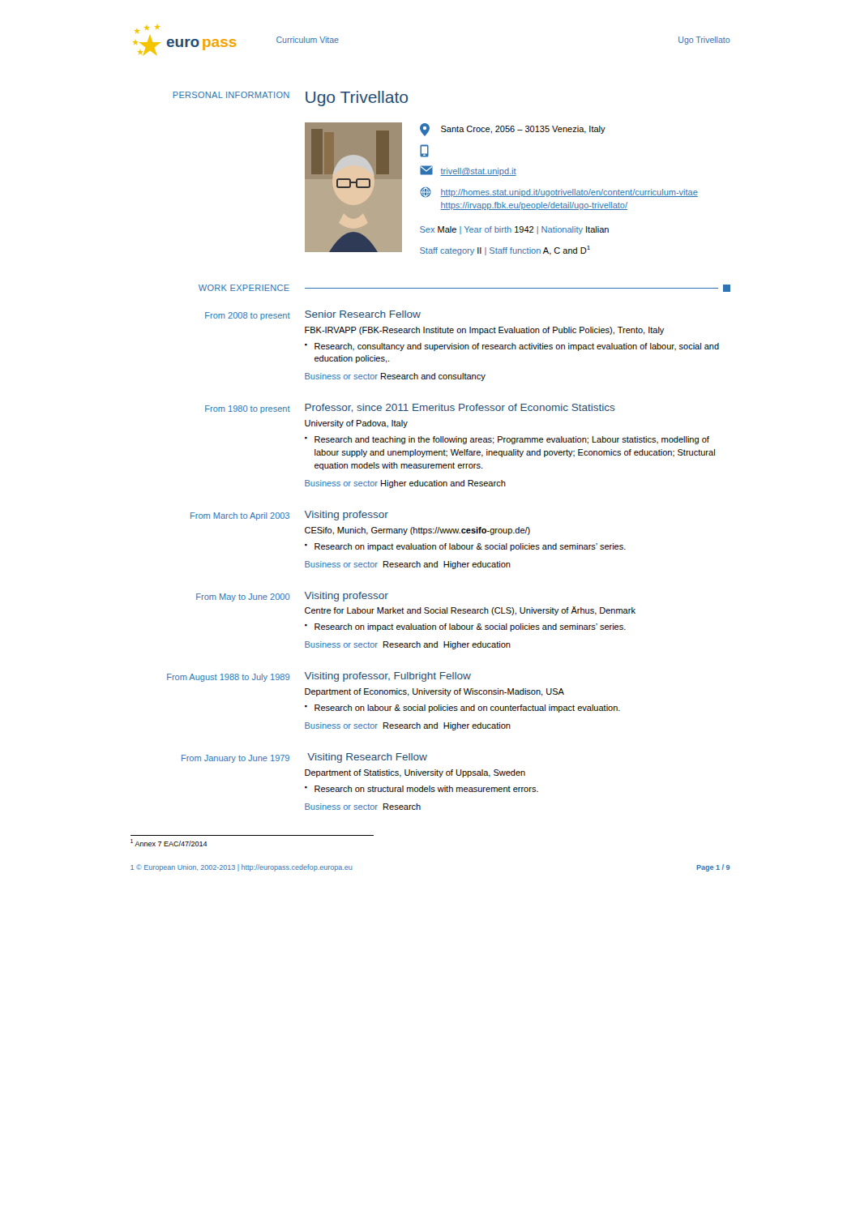euro pass
Curriculum Vitae
Ugo Trivellato
PERSONAL INFORMATION
Ugo Trivellato
Santa Croce, 2056 – 30135 Venezia, Italy
trivell@stat.unipd.it
http://homes.stat.unipd.it/ugotrivellato/en/content/curriculum-vitae
https://irvapp.fbk.eu/people/detail/ugo-trivellato/
Sex Male | Year of birth 1942 | Nationality Italian
Staff category II | Staff function A, C and D1
WORK EXPERIENCE
From 2008 to present
Senior Research Fellow
FBK-IRVAPP (FBK-Research Institute on Impact Evaluation of Public Policies), Trento, Italy
Research, consultancy and supervision of research activities on impact evaluation of labour, social and education policies,.
Business or sector Research and consultancy
From 1980 to present
Professor, since 2011 Emeritus Professor of Economic Statistics
University of Padova, Italy
Research and teaching in the following areas; Programme evaluation; Labour statistics, modelling of labour supply and unemployment; Welfare, inequality and poverty; Economics of education; Structural equation models with measurement errors.
Business or sector Higher education and Research
From March to April 2003
Visiting professor
CESifo, Munich, Germany (https://www.cesifo-group.de/)
Research on impact evaluation of labour & social policies and seminars’ series.
Business or sector Research and Higher education
From May to June 2000
Visiting professor
Centre for Labour Market and Social Research (CLS), University of Ärhus, Denmark
Research on impact evaluation of labour & social policies and seminars’ series.
Business or sector Research and Higher education
From August 1988 to July 1989
Visiting professor, Fulbright Fellow
Department of Economics, University of Wisconsin-Madison, USA
Research on labour & social policies and on counterfactual impact evaluation.
Business or sector Research and Higher education
From January to June 1979
Visiting Research Fellow
Department of Statistics, University of Uppsala, Sweden
Research on structural models with measurement errors.
Business or sector Research
1 Annex 7 EAC/47/2014
1 © European Union, 2002-2013 | http://europass.cedefop.europa.eu
Page 1 / 9